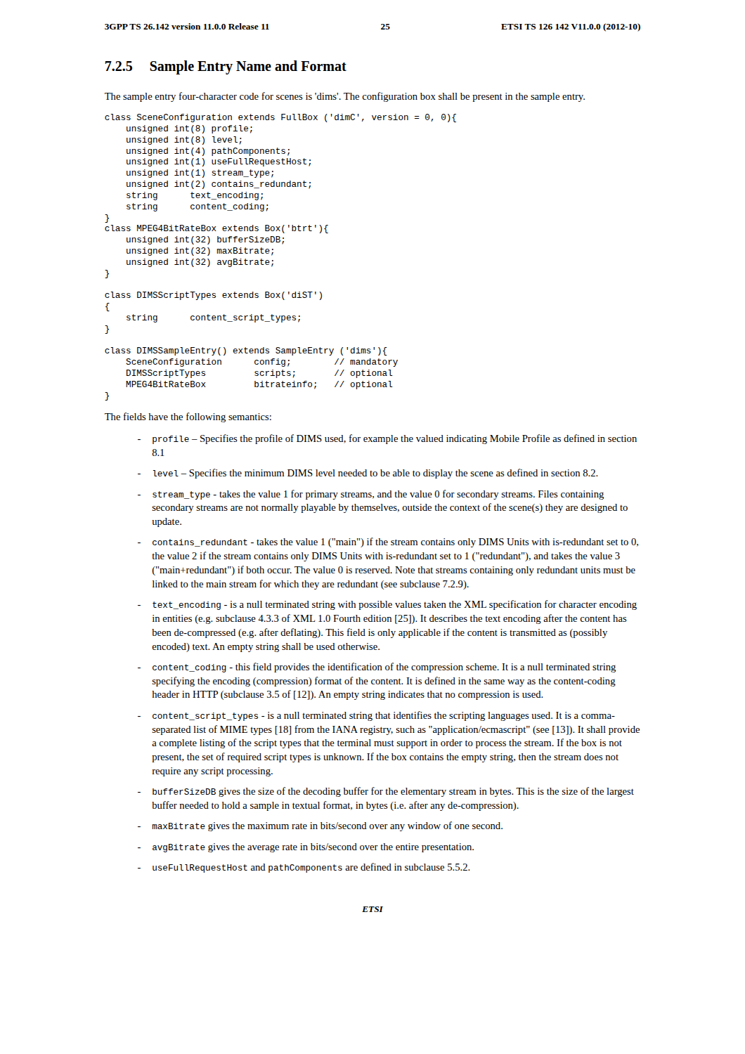3GPP TS 26.142 version 11.0.0 Release 11
25
ETSI TS 126 142 V11.0.0 (2012-10)
7.2.5 Sample Entry Name and Format
The sample entry four-character code for scenes is 'dims'. The configuration box shall be present in the sample entry.
class SceneConfiguration extends FullBox ('dimC', version = 0, 0){
    unsigned int(8) profile;
    unsigned int(8) level;
    unsigned int(4) pathComponents;
    unsigned int(1) useFullRequestHost;
    unsigned int(1) stream_type;
    unsigned int(2) contains_redundant;
    string      text_encoding;
    string      content_coding;
}
class MPEG4BitRateBox extends Box('btrt'){
    unsigned int(32) bufferSizeDB;
    unsigned int(32) maxBitrate;
    unsigned int(32) avgBitrate;
}

class DIMSScriptTypes extends Box('diST')
{
    string      content_script_types;
}

class DIMSSampleEntry() extends SampleEntry ('dims'){
    SceneConfiguration      config;        // mandatory
    DIMSScriptTypes         scripts;       // optional
    MPEG4BitRateBox         bitrateinfo;   // optional
}
The fields have the following semantics:
profile – Specifies the profile of DIMS used, for example the valued indicating Mobile Profile as defined in section 8.1
level – Specifies the minimum DIMS level needed to be able to display the scene as defined in section 8.2.
stream_type - takes the value 1 for primary streams, and the value 0 for secondary streams. Files containing secondary streams are not normally playable by themselves, outside the context of the scene(s) they are designed to update.
contains_redundant - takes the value 1 ("main") if the stream contains only DIMS Units with is-redundant set to 0, the value 2 if the stream contains only DIMS Units with is-redundant set to 1 ("redundant"), and takes the value 3 ("main+redundant") if both occur. The value 0 is reserved. Note that streams containing only redundant units must be linked to the main stream for which they are redundant (see subclause 7.2.9).
text_encoding - is a null terminated string with possible values taken the XML specification for character encoding in entities (e.g. subclause 4.3.3 of XML 1.0 Fourth edition [25]). It describes the text encoding after the content has been de-compressed (e.g. after deflating). This field is only applicable if the content is transmitted as (possibly encoded) text. An empty string shall be used otherwise.
content_coding - this field provides the identification of the compression scheme. It is a null terminated string specifying the encoding (compression) format of the content. It is defined in the same way as the content-coding header in HTTP (subclause 3.5 of [12]). An empty string indicates that no compression is used.
content_script_types - is a null terminated string that identifies the scripting languages used. It is a comma-separated list of MIME types [18] from the IANA registry, such as "application/ecmascript" (see [13]). It shall provide a complete listing of the script types that the terminal must support in order to process the stream. If the box is not present, the set of required script types is unknown. If the box contains the empty string, then the stream does not require any script processing.
bufferSizeDB gives the size of the decoding buffer for the elementary stream in bytes. This is the size of the largest buffer needed to hold a sample in textual format, in bytes (i.e. after any de-compression).
maxBitrate gives the maximum rate in bits/second over any window of one second.
avgBitrate gives the average rate in bits/second over the entire presentation.
useFullRequestHost and pathComponents are defined in subclause 5.5.2.
ETSI